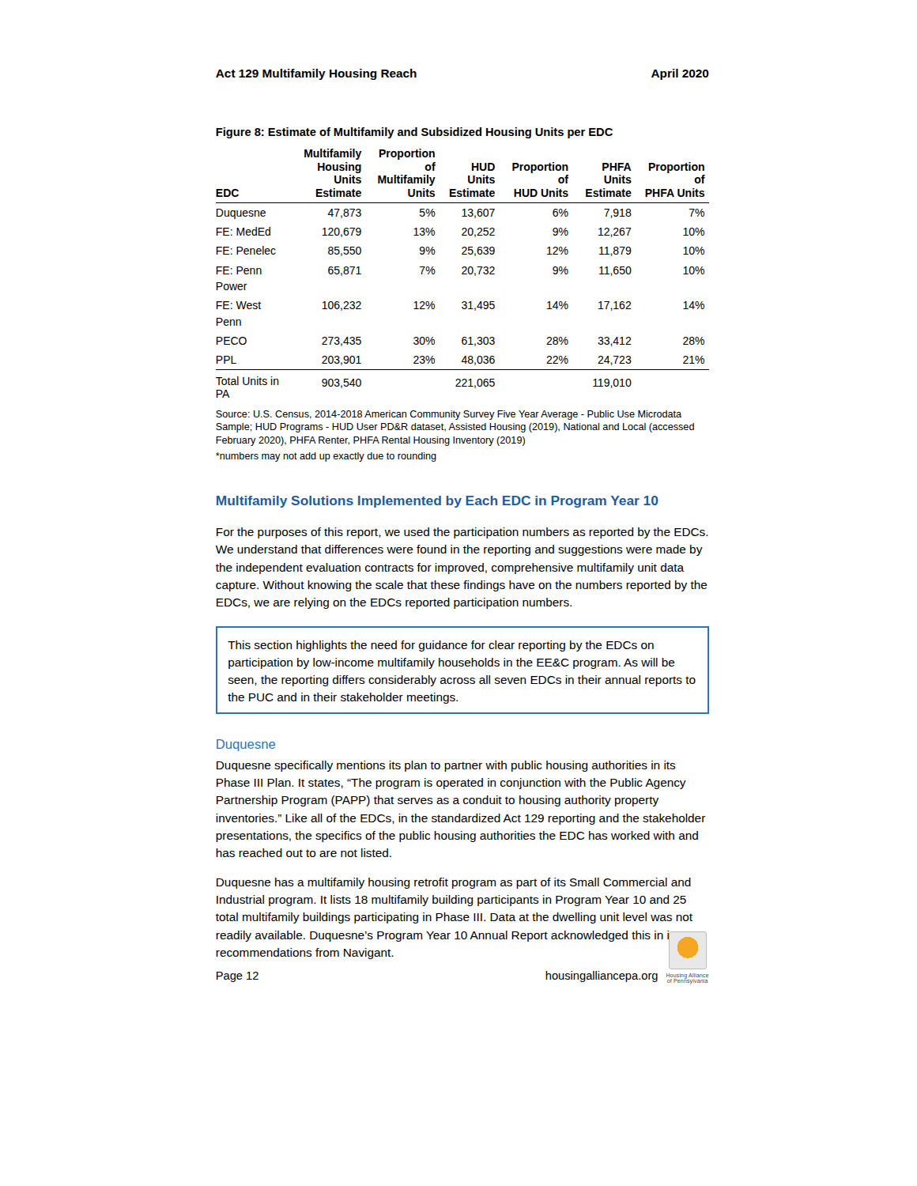Act 129 Multifamily Housing Reach
April 2020
Figure 8: Estimate of Multifamily and Subsidized Housing Units per EDC
| EDC | Multifamily Housing Units Estimate | Proportion of Multifamily Units | HUD Units Estimate | Proportion of HUD Units | PHFA Units Estimate | Proportion of PHFA Units |
| --- | --- | --- | --- | --- | --- | --- |
| Duquesne | 47,873 | 5% | 13,607 | 6% | 7,918 | 7% |
| FE: MedEd | 120,679 | 13% | 20,252 | 9% | 12,267 | 10% |
| FE: Penelec | 85,550 | 9% | 25,639 | 12% | 11,879 | 10% |
| FE: Penn Power | 65,871 | 7% | 20,732 | 9% | 11,650 | 10% |
| FE: West Penn | 106,232 | 12% | 31,495 | 14% | 17,162 | 14% |
| PECO | 273,435 | 30% | 61,303 | 28% | 33,412 | 28% |
| PPL | 203,901 | 23% | 48,036 | 22% | 24,723 | 21% |
| Total Units in PA | 903,540 | | 221,065 | | 119,010 | |
Source: U.S. Census, 2014-2018 American Community Survey Five Year Average - Public Use Microdata Sample; HUD Programs - HUD User PD&R dataset, Assisted Housing (2019), National and Local (accessed February 2020), PHFA Renter, PHFA Rental Housing Inventory (2019)
*numbers may not add up exactly due to rounding
Multifamily Solutions Implemented by Each EDC in Program Year 10
For the purposes of this report, we used the participation numbers as reported by the EDCs. We understand that differences were found in the reporting and suggestions were made by the independent evaluation contracts for improved, comprehensive multifamily unit data capture. Without knowing the scale that these findings have on the numbers reported by the EDCs, we are relying on the EDCs reported participation numbers.
This section highlights the need for guidance for clear reporting by the EDCs on participation by low-income multifamily households in the EE&C program. As will be seen, the reporting differs considerably across all seven EDCs in their annual reports to the PUC and in their stakeholder meetings.
Duquesne
Duquesne specifically mentions its plan to partner with public housing authorities in its Phase III Plan. It states, “The program is operated in conjunction with the Public Agency Partnership Program (PAPP) that serves as a conduit to housing authority property inventories.” Like all of the EDCs, in the standardized Act 129 reporting and the stakeholder presentations, the specifics of the public housing authorities the EDC has worked with and has reached out to are not listed.
Duquesne has a multifamily housing retrofit program as part of its Small Commercial and Industrial program. It lists 18 multifamily building participants in Program Year 10 and 25 total multifamily buildings participating in Phase III. Data at the dwelling unit level was not readily available. Duquesne’s Program Year 10 Annual Report acknowledged this in its recommendations from Navigant.
Page 12
housingalliancepa.org
Housing Alliance
of Pennsylvania